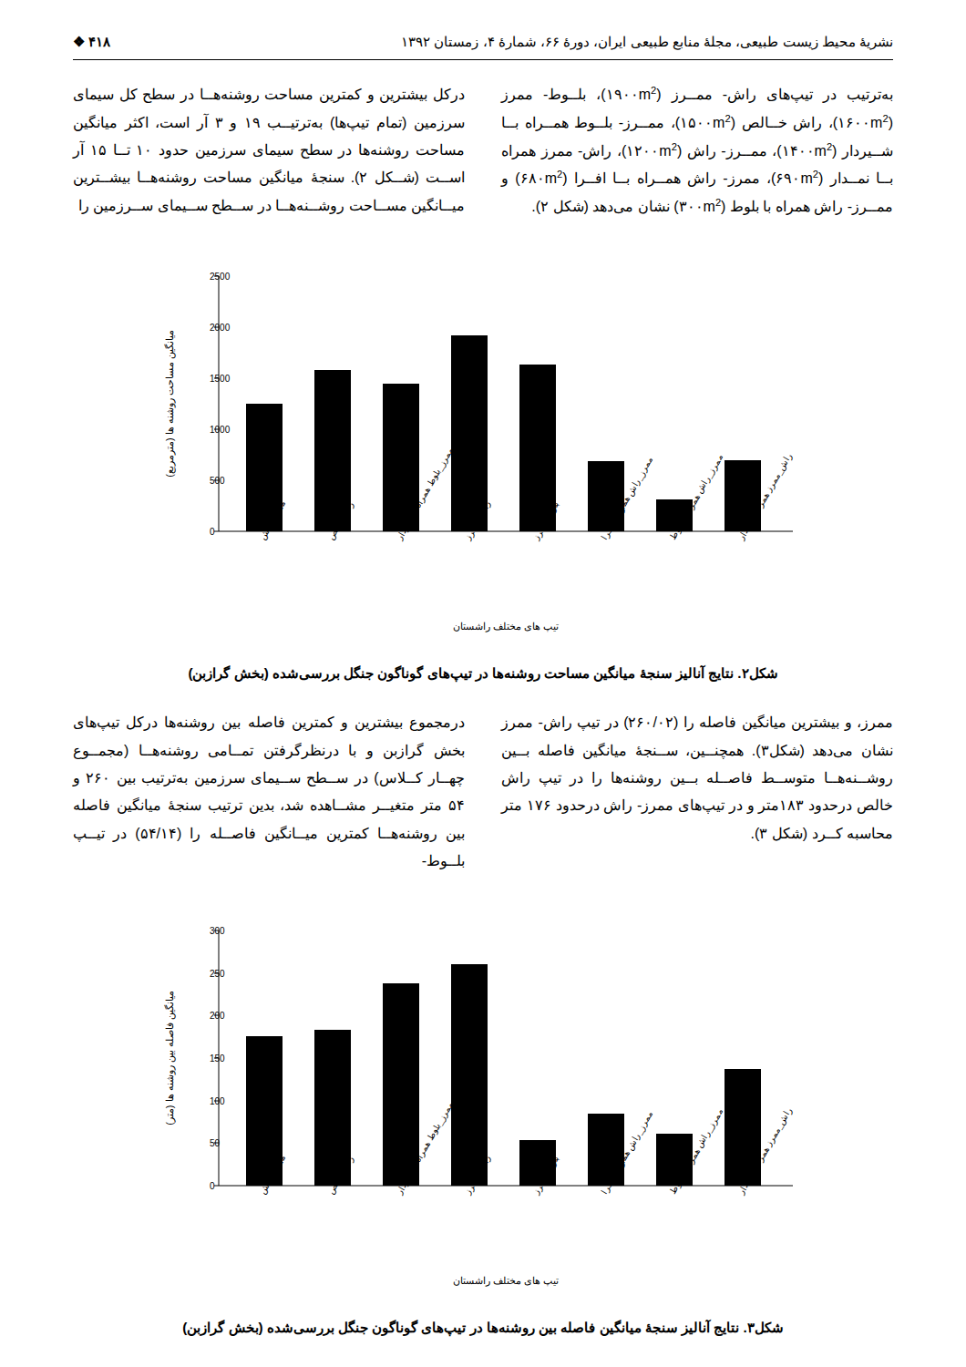نشریۀ محیط زیست طبیعی، مجلۀ منابع طبیعی ایران، دورۀ ۶۶، شمارۀ ۴، زمستان ۱۳۹۲
۴۱۸ ❖
به‌ترتیب در تیپ‌های راش- ممــرز (۱۹۰۰m2)، بلــوط- ممرز (۱۶۰۰m2)، راش خــالص (۱۵۰۰m2)، ممــرز- بلــوط همــراه بــا شــیردار (۱۴۰۰m2)، ممــرز- راش (۱۲۰۰m2)، راش- ممرز همراه بــا نمــدار (۶۹۰m2)، ممرز- راش همــراه بــا افــرا (۶۸۰m2) و ممــرز- راش همراه با بلوط (۳۰۰m2) نشان می‌دهد (شکل ۲).
درکل بیشترین و کمترین مساحت روشنه‌هــا در سطح کل سیمای سرزمین (تمام تیپ‌ها) به‌ترتیــب ۱۹ و ۳ آر است، اکثر میانگین مساحت روشنه‌ها در سطح سیمای سرزمین حدود ۱۰ تــا ۱۵ آر اســت (شــکل ۲). سنجۀ میانگین مساحت روشنه‌هــا بیشــترین میــانگین مســاحت روشــنه‌هــا در ســطح ســیمای ســرزمین را
0 500 1000 1500 2000 2500 میانگین مساحت روشنه ها (مترمربع) ممرز_راش راش خالص ممرز_بلوط همراه با شیردار راش_ممرز بلوط_ممرز ممرز_راش همراه با افرا ممرز_راش همراه با بلوط راش_ممرز همراه با نمدار تیپ های مختلف راشستان
شکل۲. نتایج آنالیز سنجۀ میانگین مساحت روشنه‌ها در تیپ‌های گوناگون جنگل بررسی‌شده (بخش گرازبن)
ممرز، و بیشترین میانگین فاصله را (۲۶۰/۰۲) در تیپ راش- ممرز نشان می‌دهد (شکل۳). همچنــین، ســنجۀ میانگین فاصله بــین روشــنه‌هــا متوســط فاصــله بــین روشنه‌ها را در تیپ راش خالص درحدود ۱۸۳متر و در تیپ‌های ممرز- راش درحدود ۱۷۶ متر محاسبه کــرد (شکل ۳).
درمجموع بیشترین و کمترین فاصله بین روشنه‌ها درکل تیپ‌های بخش گرازبن و با درنظرگرفتن تمــامی روشنه‌هــا (مجمــوع چهــار کــلاس) در ســطح ســیمای سرزمین به‌ترتیب بین ۲۶۰ و ۵۴ متر متغیــر مشــاهده شد، بدین ترتیب سنجۀ میانگین فاصله بین روشنه‌هــا کمترین میــانگین فاصــله را (۵۴/۱۴) در تیــپ بلــوط-
0 50 100 150 200 250 300 میانگین فاصله بین روشنه ها (متر) ممرز_راش راش خالص ممرز_بلوط همراه با شیردار راش_ممرز بلوط_ممرز ممرز_راش همراه با افرا ممرز_راش همراه با بلوط راش_ممرز همراه با نمدار تیپ های مختلف راشستان
شکل۳. نتایج آنالیز سنجۀ میانگین فاصله بین روشنه‌ها در تیپ‌های گوناگون جنگل بررسی‌شده (بخش گرازبن)